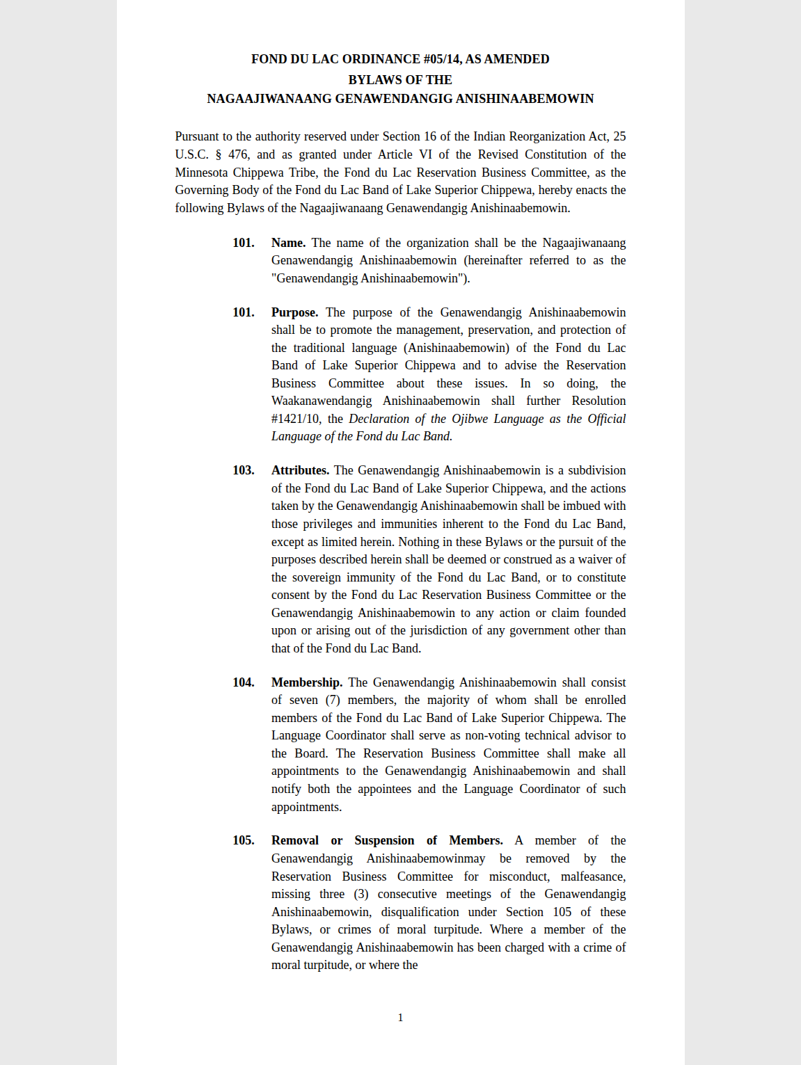Fond du Lac Ordinance #05/14, as Amended
Bylaws of the
Nagaajiwanaang Genawendangig Anishinaabemowin
Pursuant to the authority reserved under Section 16 of the Indian Reorganization Act, 25 U.S.C. § 476, and as granted under Article VI of the Revised Constitution of the Minnesota Chippewa Tribe, the Fond du Lac Reservation Business Committee, as the Governing Body of the Fond du Lac Band of Lake Superior Chippewa, hereby enacts the following Bylaws of the Nagaajiwanaang Genawendangig Anishinaabemowin.
101. Name. The name of the organization shall be the Nagaajiwanaang Genawendangig Anishinaabemowin (hereinafter referred to as the "Genawendangig Anishinaabemowin").
101. Purpose. The purpose of the Genawendangig Anishinaabemowin shall be to promote the management, preservation, and protection of the traditional language (Anishinaabemowin) of the Fond du Lac Band of Lake Superior Chippewa and to advise the Reservation Business Committee about these issues. In so doing, the Waakanawendangig Anishinaabemowin shall further Resolution #1421/10, the Declaration of the Ojibwe Language as the Official Language of the Fond du Lac Band.
103. Attributes. The Genawendangig Anishinaabemowin is a subdivision of the Fond du Lac Band of Lake Superior Chippewa, and the actions taken by the Genawendangig Anishinaabemowin shall be imbued with those privileges and immunities inherent to the Fond du Lac Band, except as limited herein. Nothing in these Bylaws or the pursuit of the purposes described herein shall be deemed or construed as a waiver of the sovereign immunity of the Fond du Lac Band, or to constitute consent by the Fond du Lac Reservation Business Committee or the Genawendangig Anishinaabemowin to any action or claim founded upon or arising out of the jurisdiction of any government other than that of the Fond du Lac Band.
104. Membership. The Genawendangig Anishinaabemowin shall consist of seven (7) members, the majority of whom shall be enrolled members of the Fond du Lac Band of Lake Superior Chippewa. The Language Coordinator shall serve as non-voting technical advisor to the Board. The Reservation Business Committee shall make all appointments to the Genawendangig Anishinaabemowin and shall notify both the appointees and the Language Coordinator of such appointments.
105. Removal or Suspension of Members. A member of the Genawendangig Anishinaabemowinmay be removed by the Reservation Business Committee for misconduct, malfeasance, missing three (3) consecutive meetings of the Genawendangig Anishinaabemowin, disqualification under Section 105 of these Bylaws, or crimes of moral turpitude. Where a member of the Genawendangig Anishinaabemowin has been charged with a crime of moral turpitude, or where the
1